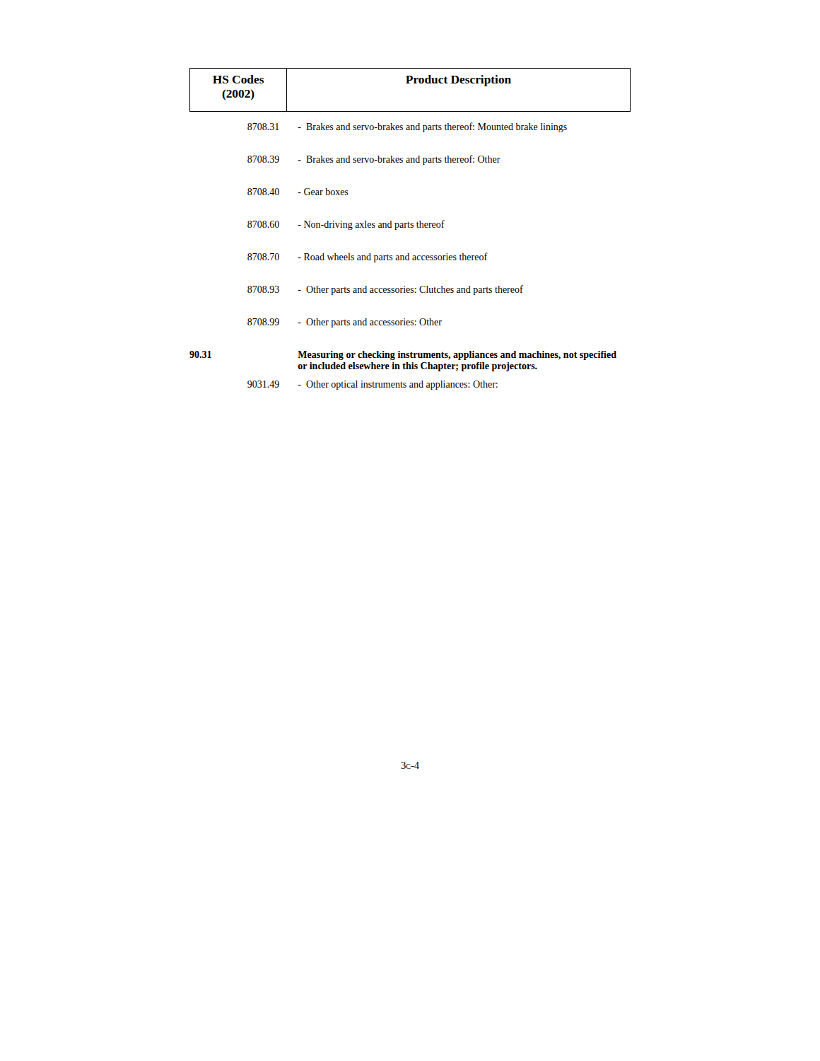| HS Codes (2002) | Product Description |
| --- | --- |
8708.31
- Brakes and servo-brakes and parts thereof: Mounted brake linings
8708.39
- Brakes and servo-brakes and parts thereof: Other
8708.40
- Gear boxes
8708.60
- Non-driving axles and parts thereof
8708.70
- Road wheels and parts and accessories thereof
8708.93
- Other parts and accessories: Clutches and parts thereof
8708.99
- Other parts and accessories: Other
90.31
Measuring or checking instruments, appliances and machines, not specified or included elsewhere in this Chapter; profile projectors.
9031.49
- Other optical instruments and appliances: Other:
3c-4